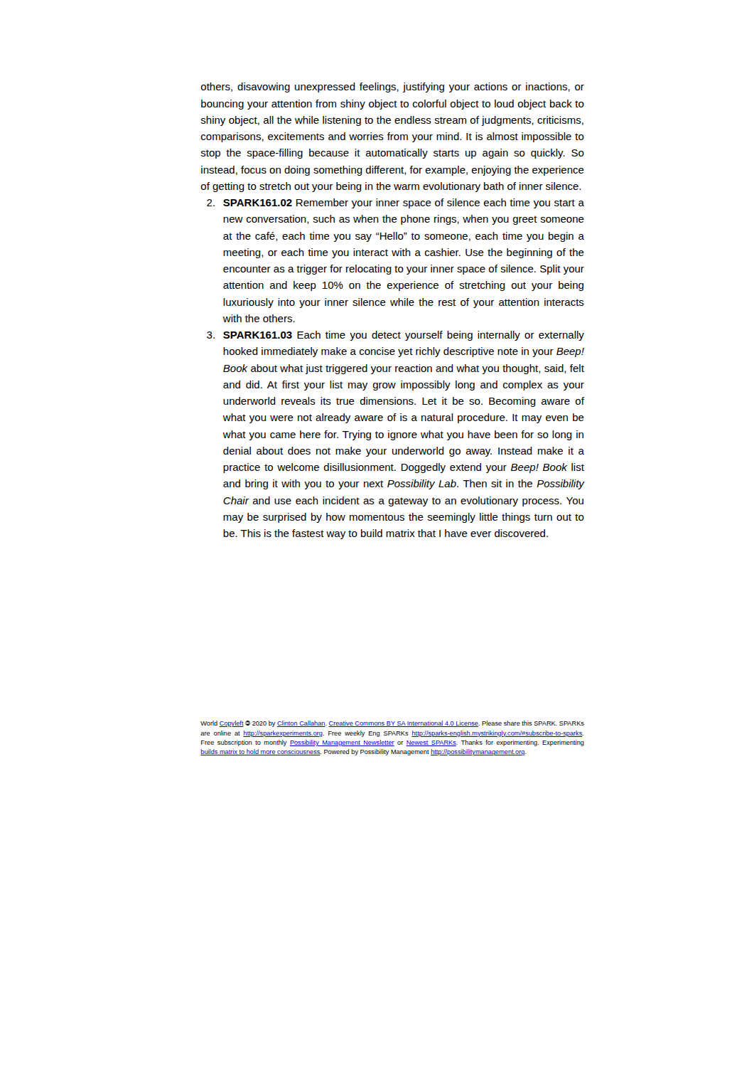others, disavowing unexpressed feelings, justifying your actions or inactions, or bouncing your attention from shiny object to colorful object to loud object back to shiny object, all the while listening to the endless stream of judgments, criticisms, comparisons, excitements and worries from your mind. It is almost impossible to stop the space-filling because it automatically starts up again so quickly. So instead, focus on doing something different, for example, enjoying the experience of getting to stretch out your being in the warm evolutionary bath of inner silence.
2. SPARK161.02 Remember your inner space of silence each time you start a new conversation, such as when the phone rings, when you greet someone at the café, each time you say “Hello” to someone, each time you begin a meeting, or each time you interact with a cashier. Use the beginning of the encounter as a trigger for relocating to your inner space of silence. Split your attention and keep 10% on the experience of stretching out your being luxuriously into your inner silence while the rest of your attention interacts with the others.
3. SPARK161.03 Each time you detect yourself being internally or externally hooked immediately make a concise yet richly descriptive note in your Beep! Book about what just triggered your reaction and what you thought, said, felt and did. At first your list may grow impossibly long and complex as your underworld reveals its true dimensions. Let it be so. Becoming aware of what you were not already aware of is a natural procedure. It may even be what you came here for. Trying to ignore what you have been for so long in denial about does not make your underworld go away. Instead make it a practice to welcome disillusionment. Doggedly extend your Beep! Book list and bring it with you to your next Possibility Lab. Then sit in the Possibility Chair and use each incident as a gateway to an evolutionary process. You may be surprised by how momentous the seemingly little things turn out to be. This is the fastest way to build matrix that I have ever discovered.
World Copyleft 🄯 2020 by Clinton Callahan. Creative Commons BY SA International 4.0 License. Please share this SPARK. SPARKs are online at http://sparkexperiments.org. Free weekly Eng SPARKs http://sparks-english.mystrikingly.com/#subscribe-to-sparks. Free subscription to monthly Possibility Management Newsletter or Newest SPARKs. Thanks for experimenting. Experimenting builds matrix to hold more consciousness. Powered by Possibility Management http://possibilitymanagement.org.